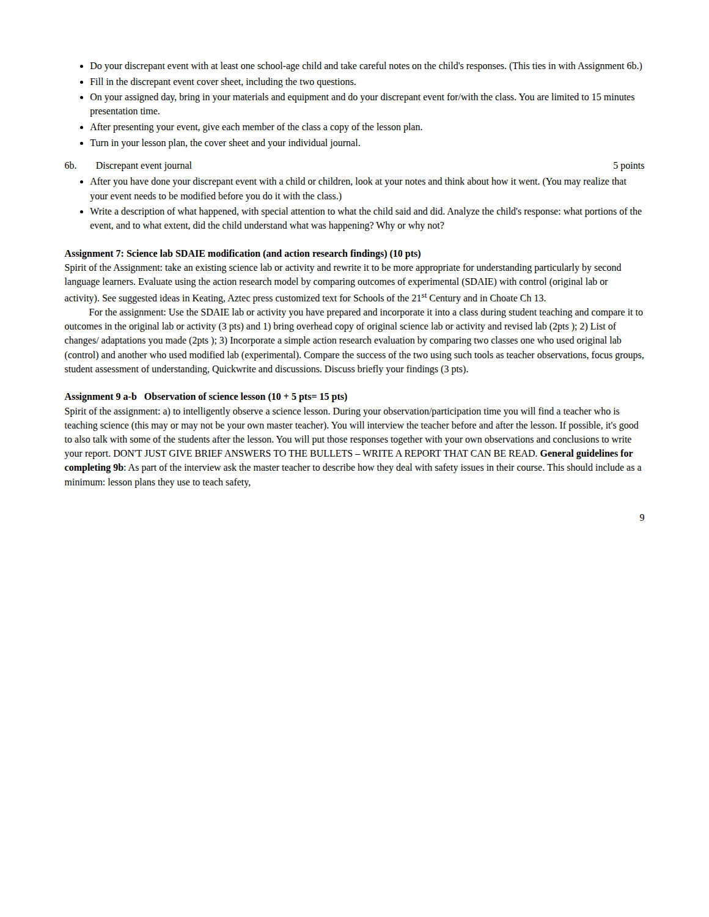Do your discrepant event with at least one school-age child and take careful notes on the child's responses. (This ties in with Assignment 6b.)
Fill in the discrepant event cover sheet, including the two questions.
On your assigned day, bring in your materials and equipment and do your discrepant event for/with the class. You are limited to 15 minutes presentation time.
After presenting your event, give each member of the class a copy of the lesson plan.
Turn in your lesson plan, the cover sheet and your individual journal.
6b. Discrepant event journal 5 points
After you have done your discrepant event with a child or children, look at your notes and think about how it went. (You may realize that your event needs to be modified before you do it with the class.)
Write a description of what happened, with special attention to what the child said and did. Analyze the child's response: what portions of the event, and to what extent, did the child understand what was happening? Why or why not?
Assignment 7: Science lab SDAIE modification (and action research findings) (10 pts)
Spirit of the Assignment: take an existing science lab or activity and rewrite it to be more appropriate for understanding particularly by second language learners. Evaluate using the action research model by comparing outcomes of experimental (SDAIE) with control (original lab or activity). See suggested ideas in Keating, Aztec press customized text for Schools of the 21st Century and in Choate Ch 13.
For the assignment: Use the SDAIE lab or activity you have prepared and incorporate it into a class during student teaching and compare it to outcomes in the original lab or activity (3 pts) and 1) bring overhead copy of original science lab or activity and revised lab (2pts ); 2) List of changes/ adaptations you made (2pts ); 3) Incorporate a simple action research evaluation by comparing two classes one who used original lab (control) and another who used modified lab (experimental). Compare the success of the two using such tools as teacher observations, focus groups, student assessment of understanding, Quickwrite and discussions. Discuss briefly your findings (3 pts).
Assignment 9 a-b Observation of science lesson (10 + 5 pts= 15 pts)
Spirit of the assignment: a) to intelligently observe a science lesson. During your observation/participation time you will find a teacher who is teaching science (this may or may not be your own master teacher). You will interview the teacher before and after the lesson. If possible, it's good to also talk with some of the students after the lesson. You will put those responses together with your own observations and conclusions to write your report. DON'T JUST GIVE BRIEF ANSWERS TO THE BULLETS – WRITE A REPORT THAT CAN BE READ. General guidelines for completing 9b: As part of the interview ask the master teacher to describe how they deal with safety issues in their course. This should include as a minimum: lesson plans they use to teach safety,
9